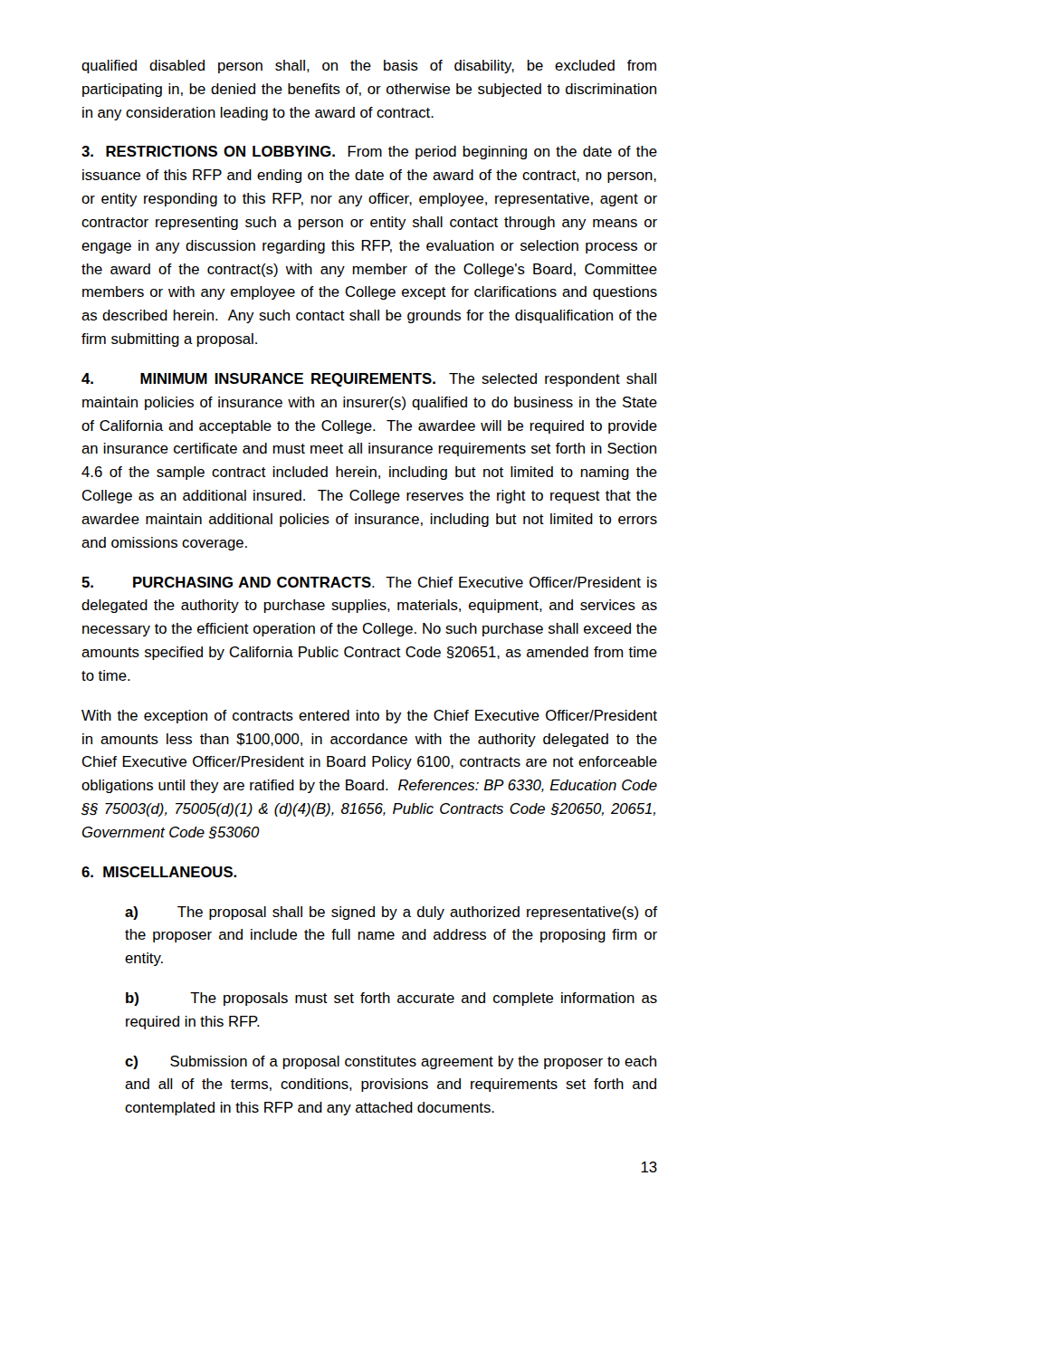qualified disabled person shall, on the basis of disability, be excluded from participating in, be denied the benefits of, or otherwise be subjected to discrimination in any consideration leading to the award of contract.
3. RESTRICTIONS ON LOBBYING. From the period beginning on the date of the issuance of this RFP and ending on the date of the award of the contract, no person, or entity responding to this RFP, nor any officer, employee, representative, agent or contractor representing such a person or entity shall contact through any means or engage in any discussion regarding this RFP, the evaluation or selection process or the award of the contract(s) with any member of the College's Board, Committee members or with any employee of the College except for clarifications and questions as described herein. Any such contact shall be grounds for the disqualification of the firm submitting a proposal.
4. MINIMUM INSURANCE REQUIREMENTS. The selected respondent shall maintain policies of insurance with an insurer(s) qualified to do business in the State of California and acceptable to the College. The awardee will be required to provide an insurance certificate and must meet all insurance requirements set forth in Section 4.6 of the sample contract included herein, including but not limited to naming the College as an additional insured. The College reserves the right to request that the awardee maintain additional policies of insurance, including but not limited to errors and omissions coverage.
5. PURCHASING AND CONTRACTS. The Chief Executive Officer/President is delegated the authority to purchase supplies, materials, equipment, and services as necessary to the efficient operation of the College. No such purchase shall exceed the amounts specified by California Public Contract Code §20651, as amended from time to time.
With the exception of contracts entered into by the Chief Executive Officer/President in amounts less than $100,000, in accordance with the authority delegated to the Chief Executive Officer/President in Board Policy 6100, contracts are not enforceable obligations until they are ratified by the Board. References: BP 6330, Education Code §§ 75003(d), 75005(d)(1) & (d)(4)(B), 81656, Public Contracts Code §20650, 20651, Government Code §53060
6. MISCELLANEOUS.
a) The proposal shall be signed by a duly authorized representative(s) of the proposer and include the full name and address of the proposing firm or entity.
b) The proposals must set forth accurate and complete information as required in this RFP.
c) Submission of a proposal constitutes agreement by the proposer to each and all of the terms, conditions, provisions and requirements set forth and contemplated in this RFP and any attached documents.
13